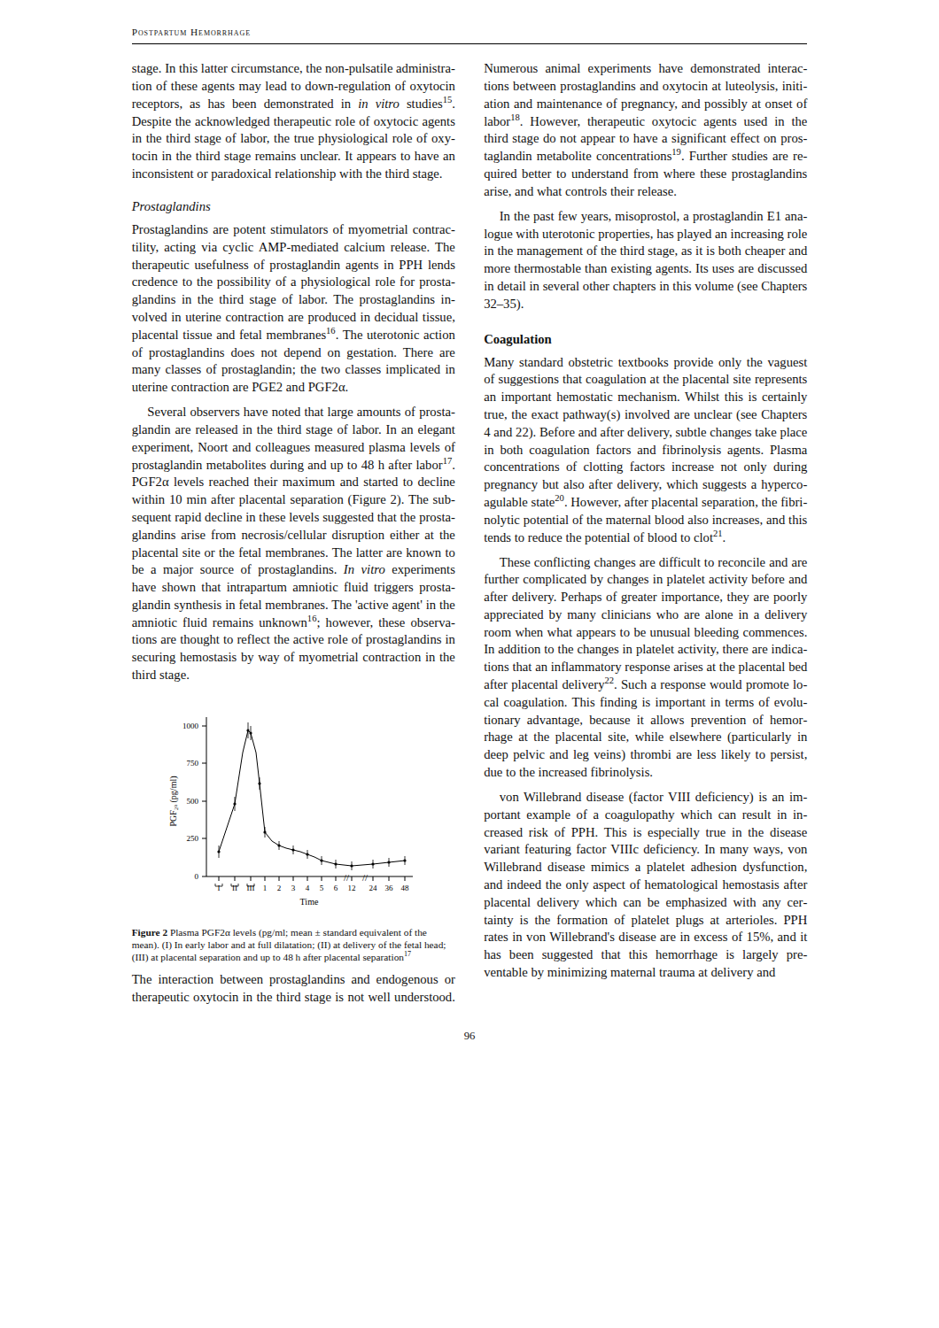Postpartum Hemorrhage
stage. In this latter circumstance, the non-pulsatile administration of these agents may lead to down-regulation of oxytocin receptors, as has been demonstrated in in vitro studies15. Despite the acknowledged therapeutic role of oxytocic agents in the third stage of labor, the true physiological role of oxytocin in the third stage remains unclear. It appears to have an inconsistent or paradoxical relationship with the third stage.
Prostaglandins
Prostaglandins are potent stimulators of myometrial contractility, acting via cyclic AMP-mediated calcium release. The therapeutic usefulness of prostaglandin agents in PPH lends credence to the possibility of a physiological role for prostaglandins in the third stage of labor. The prostaglandins involved in uterine contraction are produced in decidual tissue, placental tissue and fetal membranes16. The uterotonic action of prostaglandins does not depend on gestation. There are many classes of prostaglandin; the two classes implicated in uterine contraction are PGE2 and PGF2α.
Several observers have noted that large amounts of prostaglandin are released in the third stage of labor. In an elegant experiment, Noort and colleagues measured plasma levels of prostaglandin metabolites during and up to 48 h after labor17. PGF2α levels reached their maximum and started to decline within 10 min after placental separation (Figure 2). The subsequent rapid decline in these levels suggested that the prostaglandins arise from necrosis/cellular disruption either at the placental site or the fetal membranes. The latter are known to be a major source of prostaglandins. In vitro experiments have shown that intrapartum amniotic fluid triggers prostaglandin synthesis in fetal membranes. The 'active agent' in the amniotic fluid remains unknown16; however, these observations are thought to reflect the active role of prostaglandins in securing hemostasis by way of myometrial contraction in the third stage.
1000 750 500 250 0 PGF₂ₐ (pg/ml) I II III 1 2 3 4 5 6 12 24 36 48 // // Time
Figure 2 Plasma PGF2α levels (pg/ml; mean ± standard equivalent of the mean). (I) In early labor and at full dilatation; (II) at delivery of the fetal head; (III) at placental separation and up to 48 h after placental separation17
The interaction between prostaglandins and endogenous or therapeutic oxytocin in the third stage is not well understood. Numerous animal experiments have demonstrated interactions between prostaglandins and oxytocin at luteolysis, initiation and maintenance of pregnancy, and possibly at onset of labor18. However, therapeutic oxytocic agents used in the third stage do not appear to have a significant effect on prostaglandin metabolite concentrations19. Further studies are required better to understand from where these prostaglandins arise, and what controls their release.
In the past few years, misoprostol, a prostaglandin E1 analogue with uterotonic properties, has played an increasing role in the management of the third stage, as it is both cheaper and more thermostable than existing agents. Its uses are discussed in detail in several other chapters in this volume (see Chapters 32–35).
Coagulation
Many standard obstetric textbooks provide only the vaguest of suggestions that coagulation at the placental site represents an important hemostatic mechanism. Whilst this is certainly true, the exact pathway(s) involved are unclear (see Chapters 4 and 22). Before and after delivery, subtle changes take place in both coagulation factors and fibrinolysis agents. Plasma concentrations of clotting factors increase not only during pregnancy but also after delivery, which suggests a hypercoagulable state20. However, after placental separation, the fibrinolytic potential of the maternal blood also increases, and this tends to reduce the potential of blood to clot21.
These conflicting changes are difficult to reconcile and are further complicated by changes in platelet activity before and after delivery. Perhaps of greater importance, they are poorly appreciated by many clinicians who are alone in a delivery room when what appears to be unusual bleeding commences. In addition to the changes in platelet activity, there are indications that an inflammatory response arises at the placental bed after placental delivery22. Such a response would promote local coagulation. This finding is important in terms of evolutionary advantage, because it allows prevention of hemorrhage at the placental site, while elsewhere (particularly in deep pelvic and leg veins) thrombi are less likely to persist, due to the increased fibrinolysis.
von Willebrand disease (factor VIII deficiency) is an important example of a coagulopathy which can result in increased risk of PPH. This is especially true in the disease variant featuring factor VIIIc deficiency. In many ways, von Willebrand disease mimics a platelet adhesion dysfunction, and indeed the only aspect of hematological hemostasis after placental delivery which can be emphasized with any certainty is the formation of platelet plugs at arterioles. PPH rates in von Willebrand's disease are in excess of 15%, and it has been suggested that this hemorrhage is largely preventable by minimizing maternal trauma at delivery and
96